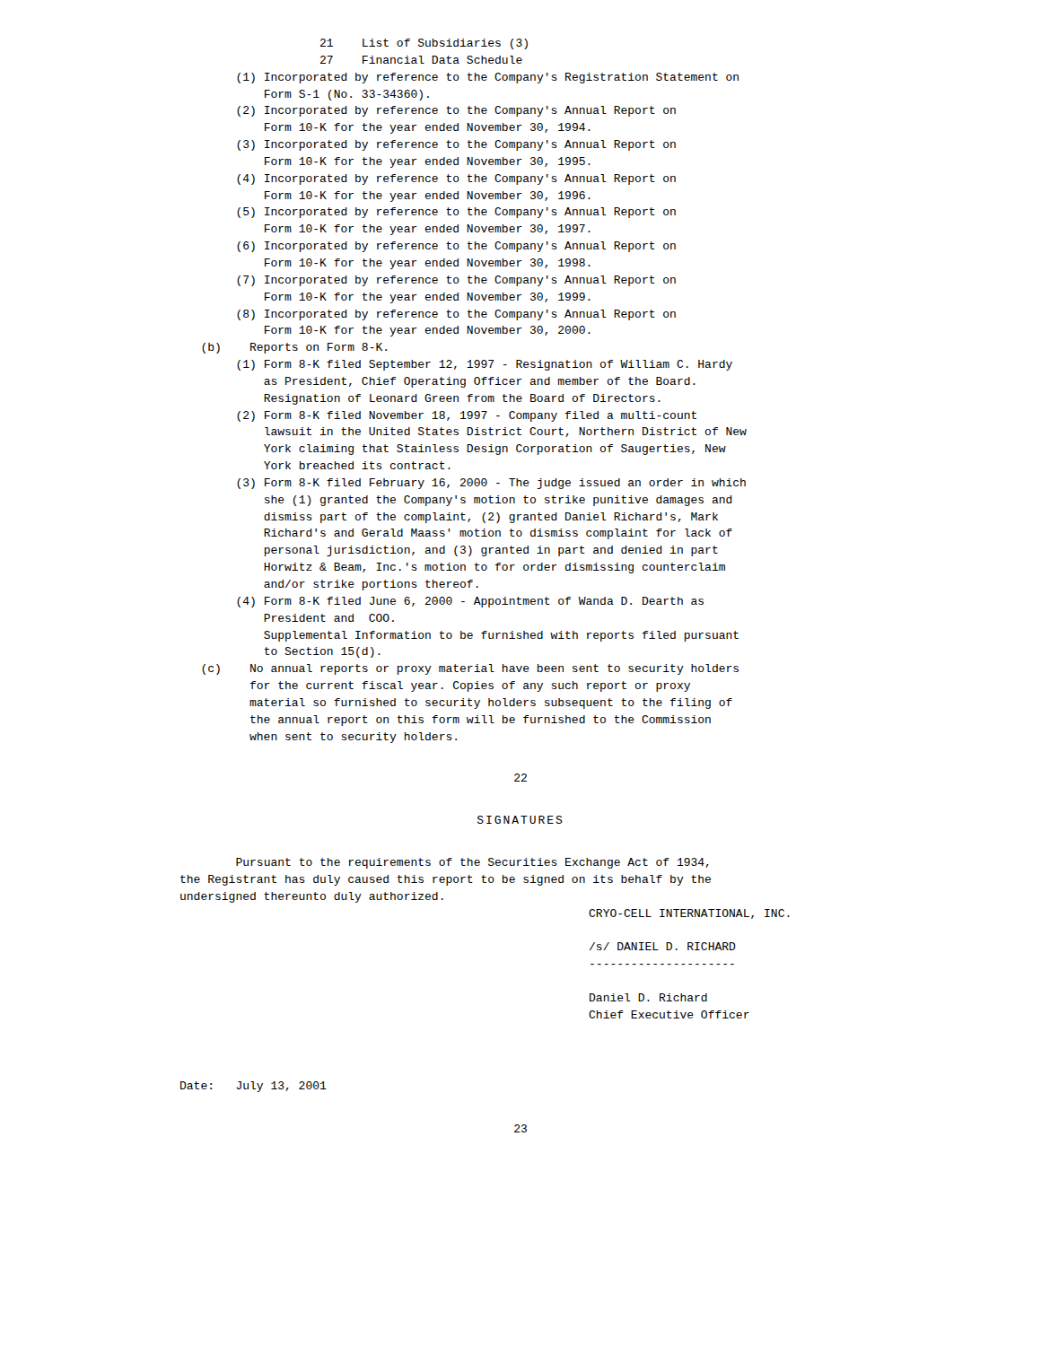21    List of Subsidiaries (3)
                    27    Financial Data Schedule
        (1) Incorporated by reference to the Company's Registration Statement on
            Form S-1 (No. 33-34360).
        (2) Incorporated by reference to the Company's Annual Report on
            Form 10-K for the year ended November 30, 1994.
        (3) Incorporated by reference to the Company's Annual Report on
            Form 10-K for the year ended November 30, 1995.
        (4) Incorporated by reference to the Company's Annual Report on
            Form 10-K for the year ended November 30, 1996.
        (5) Incorporated by reference to the Company's Annual Report on
            Form 10-K for the year ended November 30, 1997.
        (6) Incorporated by reference to the Company's Annual Report on
            Form 10-K for the year ended November 30, 1998.
        (7) Incorporated by reference to the Company's Annual Report on
            Form 10-K for the year ended November 30, 1999.
        (8) Incorporated by reference to the Company's Annual Report on
            Form 10-K for the year ended November 30, 2000.
   (b)    Reports on Form 8-K.
        (1) Form 8-K filed September 12, 1997 - Resignation of William C. Hardy
            as President, Chief Operating Officer and member of the Board.
            Resignation of Leonard Green from the Board of Directors.
        (2) Form 8-K filed November 18, 1997 - Company filed a multi-count
            lawsuit in the United States District Court, Northern District of New
            York claiming that Stainless Design Corporation of Saugerties, New
            York breached its contract.
        (3) Form 8-K filed February 16, 2000 - The judge issued an order in which
            she (1) granted the Company's motion to strike punitive damages and
            dismiss part of the complaint, (2) granted Daniel Richard's, Mark
            Richard's and Gerald Maass' motion to dismiss complaint for lack of
            personal jurisdiction, and (3) granted in part and denied in part
            Horwitz & Beam, Inc.'s motion to for order dismissing counterclaim
            and/or strike portions thereof.
        (4) Form 8-K filed June 6, 2000 - Appointment of Wanda D. Dearth as
            President and  COO.
            Supplemental Information to be furnished with reports filed pursuant
            to Section 15(d).
   (c)    No annual reports or proxy material have been sent to security holders
          for the current fiscal year. Copies of any such report or proxy
          material so furnished to security holders subsequent to the filing of
          the annual report on this form will be furnished to the Commission
          when sent to security holders.
22
SIGNATURES
        Pursuant to the requirements of the Securities Exchange Act of 1934,
the Registrant has duly caused this report to be signed on its behalf by the
undersigned thereunto duly authorized.
                    CRYO-CELL INTERNATIONAL, INC.

                    /s/ DANIEL D. RICHARD
                    ---------------------

                    Daniel D. Richard
                    Chief Executive Officer
Date:   July 13, 2001
23